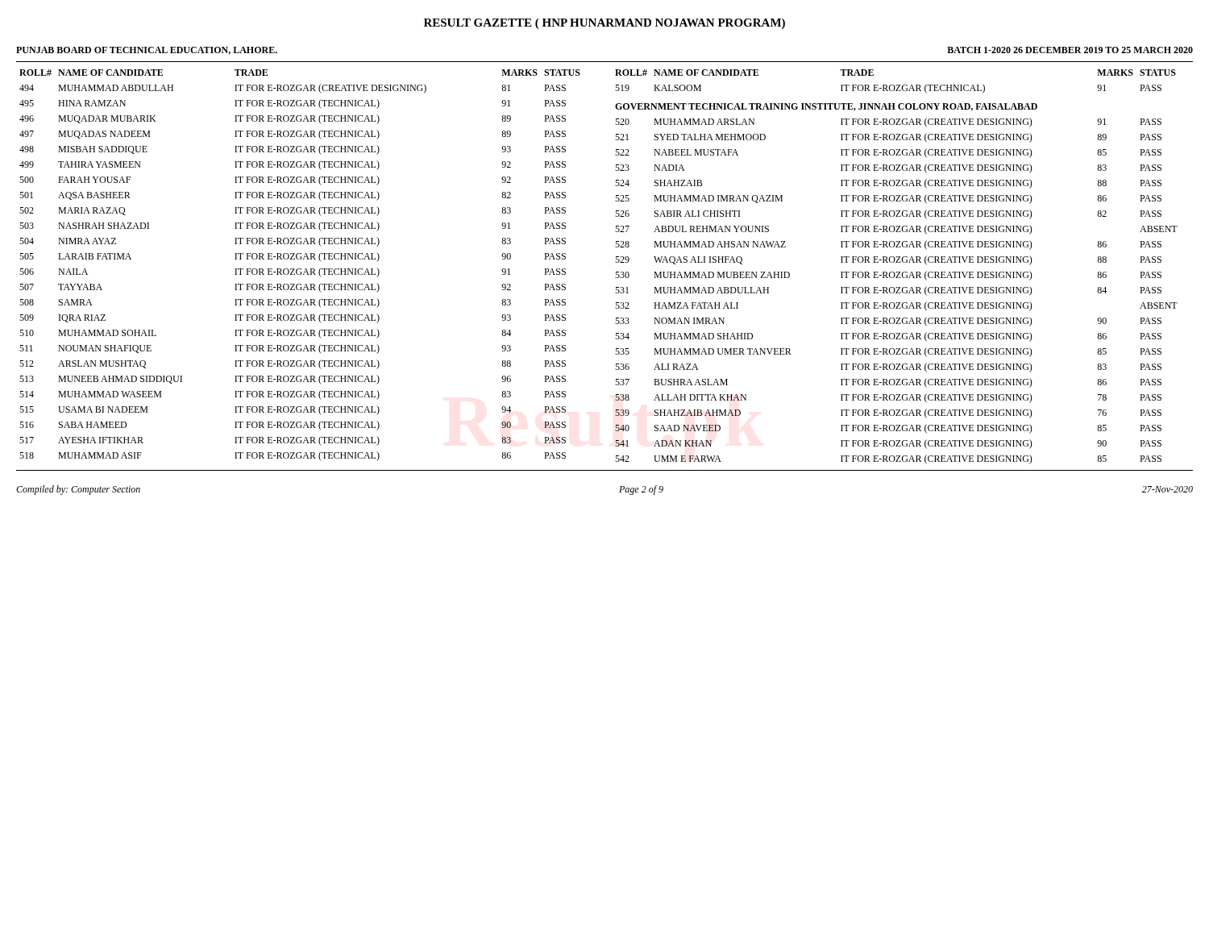Result.pk
RESULT GAZETTE ( HNP HUNARMAND NOJAWAN PROGRAM)
PUNJAB BOARD OF TECHNICAL EDUCATION, LAHORE.
BATCH 1-2020 26 DECEMBER 2019 TO 25 MARCH 2020
| ROLL# | NAME OF CANDIDATE | TRADE | MARKS | STATUS |
| --- | --- | --- | --- | --- |
| 494 | MUHAMMAD ABDULLAH | IT FOR E-ROZGAR (CREATIVE DESIGNING) | 81 | PASS |
| 495 | HINA RAMZAN | IT FOR E-ROZGAR (TECHNICAL) | 91 | PASS |
| 496 | MUQADAR MUBARIK | IT FOR E-ROZGAR (TECHNICAL) | 89 | PASS |
| 497 | MUQADAS NADEEM | IT FOR E-ROZGAR (TECHNICAL) | 89 | PASS |
| 498 | MISBAH SADDIQUE | IT FOR E-ROZGAR (TECHNICAL) | 93 | PASS |
| 499 | TAHIRA YASMEEN | IT FOR E-ROZGAR (TECHNICAL) | 92 | PASS |
| 500 | FARAH YOUSAF | IT FOR E-ROZGAR (TECHNICAL) | 92 | PASS |
| 501 | AQSA BASHEER | IT FOR E-ROZGAR (TECHNICAL) | 82 | PASS |
| 502 | MARIA RAZAQ | IT FOR E-ROZGAR (TECHNICAL) | 83 | PASS |
| 503 | NASHRAH SHAZADI | IT FOR E-ROZGAR (TECHNICAL) | 91 | PASS |
| 504 | NIMRA AYAZ | IT FOR E-ROZGAR (TECHNICAL) | 83 | PASS |
| 505 | LARAIB FATIMA | IT FOR E-ROZGAR (TECHNICAL) | 90 | PASS |
| 506 | NAILA | IT FOR E-ROZGAR (TECHNICAL) | 91 | PASS |
| 507 | TAYYABA | IT FOR E-ROZGAR (TECHNICAL) | 92 | PASS |
| 508 | SAMRA | IT FOR E-ROZGAR (TECHNICAL) | 83 | PASS |
| 509 | IQRA RIAZ | IT FOR E-ROZGAR (TECHNICAL) | 93 | PASS |
| 510 | MUHAMMAD SOHAIL | IT FOR E-ROZGAR (TECHNICAL) | 84 | PASS |
| 511 | NOUMAN SHAFIQUE | IT FOR E-ROZGAR (TECHNICAL) | 93 | PASS |
| 512 | ARSLAN MUSHTAQ | IT FOR E-ROZGAR (TECHNICAL) | 88 | PASS |
| 513 | MUNEEB AHMAD SIDDIQUI | IT FOR E-ROZGAR (TECHNICAL) | 96 | PASS |
| 514 | MUHAMMAD WASEEM | IT FOR E-ROZGAR (TECHNICAL) | 83 | PASS |
| 515 | USAMA BI NADEEM | IT FOR E-ROZGAR (TECHNICAL) | 94 | PASS |
| 516 | SABA HAMEED | IT FOR E-ROZGAR (TECHNICAL) | 90 | PASS |
| 517 | AYESHA IFTIKHAR | IT FOR E-ROZGAR (TECHNICAL) | 83 | PASS |
| 518 | MUHAMMAD ASIF | IT FOR E-ROZGAR (TECHNICAL) | 86 | PASS |
| ROLL# | NAME OF CANDIDATE | TRADE | MARKS | STATUS |
| --- | --- | --- | --- | --- |
| 519 | KALSOOM | IT FOR E-ROZGAR (TECHNICAL) | 91 | PASS |
| GOVERNMENT TECHNICAL TRAINING INSTITUTE, JINNAH COLONY ROAD, FAISALABAD |
| 520 | MUHAMMAD ARSLAN | IT FOR E-ROZGAR (CREATIVE DESIGNING) | 91 | PASS |
| 521 | SYED TALHA MEHMOOD | IT FOR E-ROZGAR (CREATIVE DESIGNING) | 89 | PASS |
| 522 | NABEEL MUSTAFA | IT FOR E-ROZGAR (CREATIVE DESIGNING) | 85 | PASS |
| 523 | NADIA | IT FOR E-ROZGAR (CREATIVE DESIGNING) | 83 | PASS |
| 524 | SHAHZAIB | IT FOR E-ROZGAR (CREATIVE DESIGNING) | 88 | PASS |
| 525 | MUHAMMAD IMRAN QAZIM | IT FOR E-ROZGAR (CREATIVE DESIGNING) | 86 | PASS |
| 526 | SABIR ALI CHISHTI | IT FOR E-ROZGAR (CREATIVE DESIGNING) | 82 | PASS |
| 527 | ABDUL REHMAN YOUNIS | IT FOR E-ROZGAR (CREATIVE DESIGNING) | | ABSENT |
| 528 | MUHAMMAD AHSAN NAWAZ | IT FOR E-ROZGAR (CREATIVE DESIGNING) | 86 | PASS |
| 529 | WAQAS ALI ISHFAQ | IT FOR E-ROZGAR (CREATIVE DESIGNING) | 88 | PASS |
| 530 | MUHAMMAD MUBEEN ZAHID | IT FOR E-ROZGAR (CREATIVE DESIGNING) | 86 | PASS |
| 531 | MUHAMMAD ABDULLAH | IT FOR E-ROZGAR (CREATIVE DESIGNING) | 84 | PASS |
| 532 | HAMZA FATAH ALI | IT FOR E-ROZGAR (CREATIVE DESIGNING) | | ABSENT |
| 533 | NOMAN IMRAN | IT FOR E-ROZGAR (CREATIVE DESIGNING) | 90 | PASS |
| 534 | MUHAMMAD SHAHID | IT FOR E-ROZGAR (CREATIVE DESIGNING) | 86 | PASS |
| 535 | MUHAMMAD UMER TANVEER | IT FOR E-ROZGAR (CREATIVE DESIGNING) | 85 | PASS |
| 536 | ALI RAZA | IT FOR E-ROZGAR (CREATIVE DESIGNING) | 83 | PASS |
| 537 | BUSHRA ASLAM | IT FOR E-ROZGAR (CREATIVE DESIGNING) | 86 | PASS |
| 538 | ALLAH DITTA KHAN | IT FOR E-ROZGAR (CREATIVE DESIGNING) | 78 | PASS |
| 539 | SHAHZAIB AHMAD | IT FOR E-ROZGAR (CREATIVE DESIGNING) | 76 | PASS |
| 540 | SAAD NAVEED | IT FOR E-ROZGAR (CREATIVE DESIGNING) | 85 | PASS |
| 541 | ADAN KHAN | IT FOR E-ROZGAR (CREATIVE DESIGNING) | 90 | PASS |
| 542 | UMM E FARWA | IT FOR E-ROZGAR (CREATIVE DESIGNING) | 85 | PASS |
Compiled by: Computer Section
Page 2 of 9
27-Nov-2020